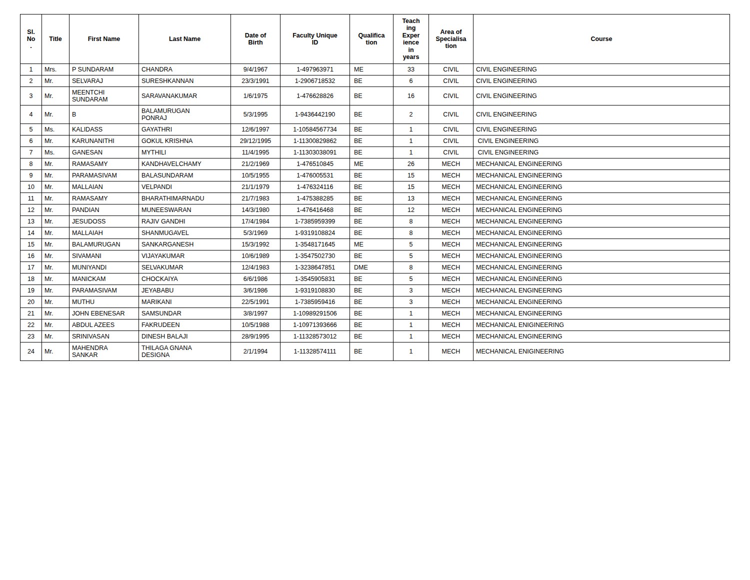| Sl. No . | Title | First Name | Last Name | Date of Birth | Faculty Unique ID | Qualifica tion | Teach ing Exper ience in years | Area of Specialisa tion | Course |
| --- | --- | --- | --- | --- | --- | --- | --- | --- | --- |
| 1 | Mrs. | P SUNDARAM | CHANDRA | 9/4/1967 | 1-497963971 | ME | 33 | CIVIL | CIVIL ENGINEERING |
| 2 | Mr. | SELVARAJ | SURESHKANNAN | 23/3/1991 | 1-2906718532 | BE | 6 | CIVIL | CIVIL ENGINEERING |
| 3 | Mr. | MEENTCHI SUNDARAM | SARAVANAKUMAR | 1/6/1975 | 1-476628826 | BE | 16 | CIVIL | CIVIL ENGINEERING |
| 4 | Mr. | B | BALAMURUGAN PONRAJ | 5/3/1995 | 1-9436442190 | BE | 2 | CIVIL | CIVIL ENGINEERING |
| 5 | Ms. | KALIDASS | GAYATHRI | 12/6/1997 | 1-10584567734 | BE | 1 | CIVIL | CIVIL ENGINEERING |
| 6 | Mr. | KARUNANITHI | GOKUL KRISHNA | 29/12/1995 | 1-11300829862 | BE | 1 | CIVIL | CIVIL ENGINEERING |
| 7 | Ms. | GANESAN | MYTHILI | 11/4/1995 | 1-11303038091 | BE | 1 | CIVIL | CIVIL ENGINEERING |
| 8 | Mr. | RAMASAMY | KANDHAVELCHAMY | 21/2/1969 | 1-476510845 | ME | 26 | MECH | MECHANICAL ENGINEERING |
| 9 | Mr. | PARAMASIVAM | BALASUNDARAM | 10/5/1955 | 1-476005531 | BE | 15 | MECH | MECHANICAL ENGINEERING |
| 10 | Mr. | MALLAIAN | VELPANDI | 21/1/1979 | 1-476324116 | BE | 15 | MECH | MECHANICAL ENGINEERING |
| 11 | Mr. | RAMASAMY | BHARATHIMARNADU | 21/7/1983 | 1-475388285 | BE | 13 | MECH | MECHANICAL ENGINEERING |
| 12 | Mr. | PANDIAN | MUNEESWARAN | 14/3/1980 | 1-476416468 | BE | 12 | MECH | MECHANICAL ENGINEERING |
| 13 | Mr. | JESUDOSS | RAJIV GANDHI | 17/4/1984 | 1-7385959399 | BE | 8 | MECH | MECHANICAL ENGINEERING |
| 14 | Mr. | MALLAIAH | SHANMUGAVEL | 5/3/1969 | 1-9319108824 | BE | 8 | MECH | MECHANICAL ENGINEERING |
| 15 | Mr. | BALAMURUGAN | SANKARGANESH | 15/3/1992 | 1-3548171645 | ME | 5 | MECH | MECHANICAL ENGINEERING |
| 16 | Mr. | SIVAMANI | VIJAYAKUMAR | 10/6/1989 | 1-3547502730 | BE | 5 | MECH | MECHANICAL ENGINEERING |
| 17 | Mr. | MUNIYANDI | SELVAKUMAR | 12/4/1983 | 1-3238647851 | DME | 8 | MECH | MECHANICAL ENGINEERING |
| 18 | Mr. | MANICKAM | CHOCKAIYA | 6/6/1986 | 1-3545905831 | BE | 5 | MECH | MECHANICAL ENGINEERING |
| 19 | Mr. | PARAMASIVAM | JEYABABU | 3/6/1986 | 1-9319108830 | BE | 3 | MECH | MECHANICAL ENGINEERING |
| 20 | Mr. | MUTHU | MARIKANI | 22/5/1991 | 1-7385959416 | BE | 3 | MECH | MECHANICAL ENGINEERING |
| 21 | Mr. | JOHN EBENESAR | SAMSUNDAR | 3/8/1997 | 1-10989291506 | BE | 1 | MECH | MECHANICAL ENGINEERING |
| 22 | Mr. | ABDUL AZEES | FAKRUDEEN | 10/5/1988 | 1-10971393666 | BE | 1 | MECH | MECHANICAL ENIGINEERING |
| 23 | Mr. | SRINIVASAN | DINESH BALAJI | 28/9/1995 | 1-11328573012 | BE | 1 | MECH | MECHANICAL ENGINEERING |
| 24 | Mr. | MAHENDRA SANKAR | THILAGA GNANA DESIGNA | 2/1/1994 | 1-11328574111 | BE | 1 | MECH | MECHANICAL ENIGINEERING |